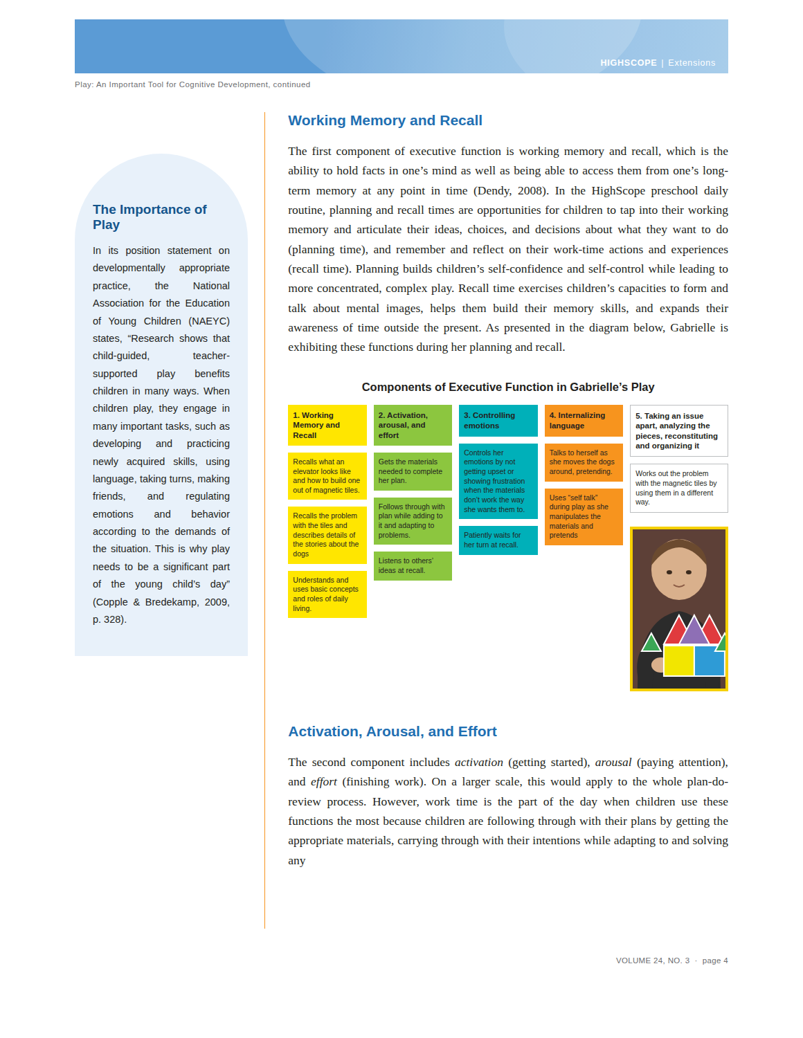HIGHSCOPE|Extensions
Play: An Important Tool for Cognitive Development, continued
The Importance of Play
In its position statement on developmentally appropriate practice, the National Association for the Education of Young Children (NAEYC) states, “Research shows that child-guided, teacher-supported play benefits children in many ways. When children play, they engage in many important tasks, such as developing and practicing newly acquired skills, using language, taking turns, making friends, and regulating emotions and behavior according to the demands of the situation. This is why play needs to be a significant part of the young child’s day” (Copple & Bredekamp, 2009, p. 328).
Working Memory and Recall
The first component of executive function is working memory and recall, which is the ability to hold facts in one’s mind as well as being able to access them from one’s long-term memory at any point in time (Dendy, 2008). In the HighScope preschool daily routine, planning and recall times are opportunities for children to tap into their working memory and articulate their ideas, choices, and decisions about what they want to do (planning time), and remember and reflect on their work-time actions and experiences (recall time). Planning builds children’s self-confidence and self-control while leading to more concentrated, complex play. Recall time exercises children’s capacities to form and talk about mental images, helps them build their memory skills, and expands their awareness of time outside the present. As presented in the diagram below, Gabrielle is exhibiting these functions during her planning and recall.
Components of Executive Function in Gabrielle’s Play
1. Working Memory and Recall
Recalls what an elevator looks like and how to build one out of magnetic tiles.
Recalls the problem with the tiles and describes details of the stories about the dogs
Understands and uses basic concepts and roles of daily living.
2. Activation, arousal, and effort
Gets the materials needed to complete her plan.
Follows through with plan while adding to it and adapting to problems.
Listens to others’ ideas at recall.
3. Controlling emotions
Controls her emotions by not getting upset or showing frustration when the materials don’t work the way she wants them to.
Patiently waits for her turn at recall.
4. Internalizing language
Talks to herself as she moves the dogs around, pretending.
Uses “self talk” during play as she manipulates the materials and pretends
5. Taking an issue apart, analyzing the pieces, reconstituting and organizing it
Works out the problem with the magnetic tiles by using them in a different way.
Activation, Arousal, and Effort
The second component includes activation (getting started), arousal (paying attention), and effort (finishing work). On a larger scale, this would apply to the whole plan-do-review process. However, work time is the part of the day when children use these functions the most because children are following through with their plans by getting the appropriate materials, carrying through with their intentions while adapting to and solving any
VOLUME 24, NO. 3 · page 4